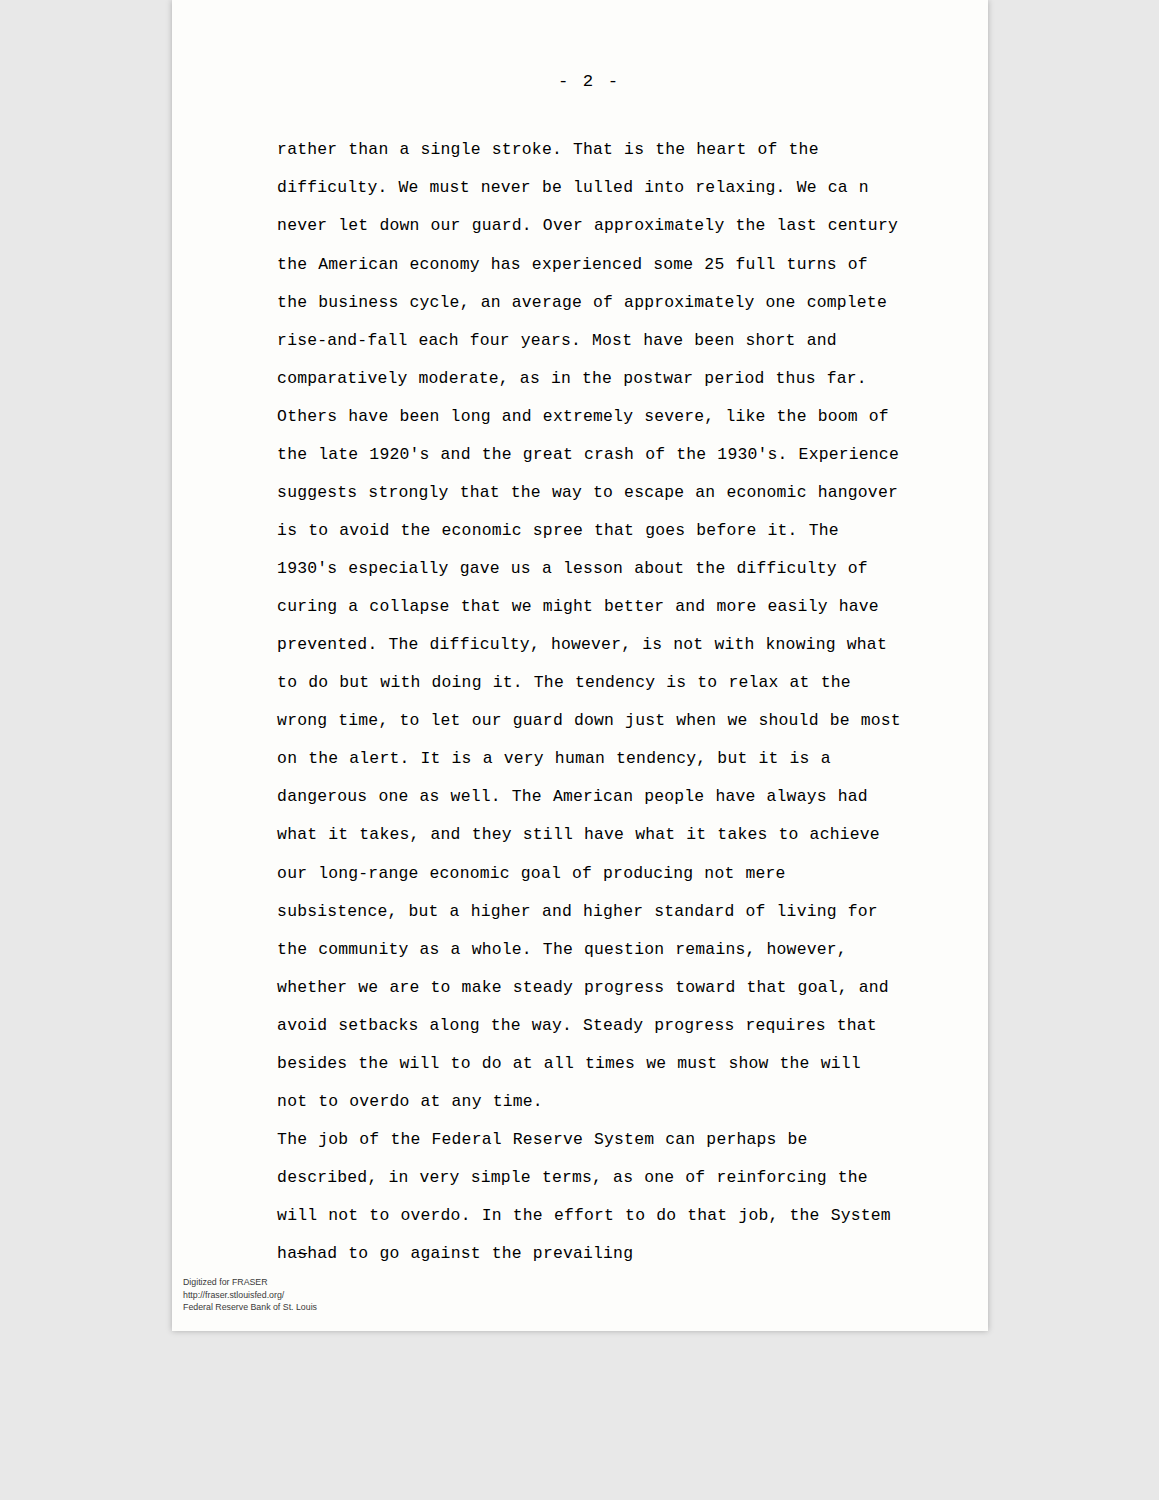- 2 -
rather than a single stroke. That is the heart of the difficulty. We must never be lulled into relaxing. We ca n never let down our guard. Over approximately the last century the American economy has experienced some 25 full turns of the business cycle, an average of approximately one complete rise-and-fall each four years. Most have been short and comparatively moderate, as in the postwar period thus far. Others have been long and extremely severe, like the boom of the late 1920's and the great crash of the 1930's. Experience suggests strongly that the way to escape an economic hangover is to avoid the economic spree that goes before it. The 1930's especially gave us a lesson about the difficulty of curing a collapse that we might better and more easily have prevented. The difficulty, however, is not with knowing what to do but with doing it. The tendency is to relax at the wrong time, to let our guard down just when we should be most on the alert. It is a very human tendency, but it is a dangerous one as well. The American people have always had what it takes, and they still have what it takes to achieve our long-range economic goal of producing not mere subsistence, but a higher and higher standard of living for the community as a whole. The question remains, however, whether we are to make steady progress toward that goal, and avoid setbacks along the way. Steady progress requires that besides the will to do at all times we must show the will not to overdo at any time.
The job of the Federal Reserve System can perhaps be described, in very simple terms, as one of reinforcing the will not to overdo. In the effort to do that job, the System hashad to go against the prevailing
Digitized for FRASER
http://fraser.stlouisfed.org/
Federal Reserve Bank of St. Louis